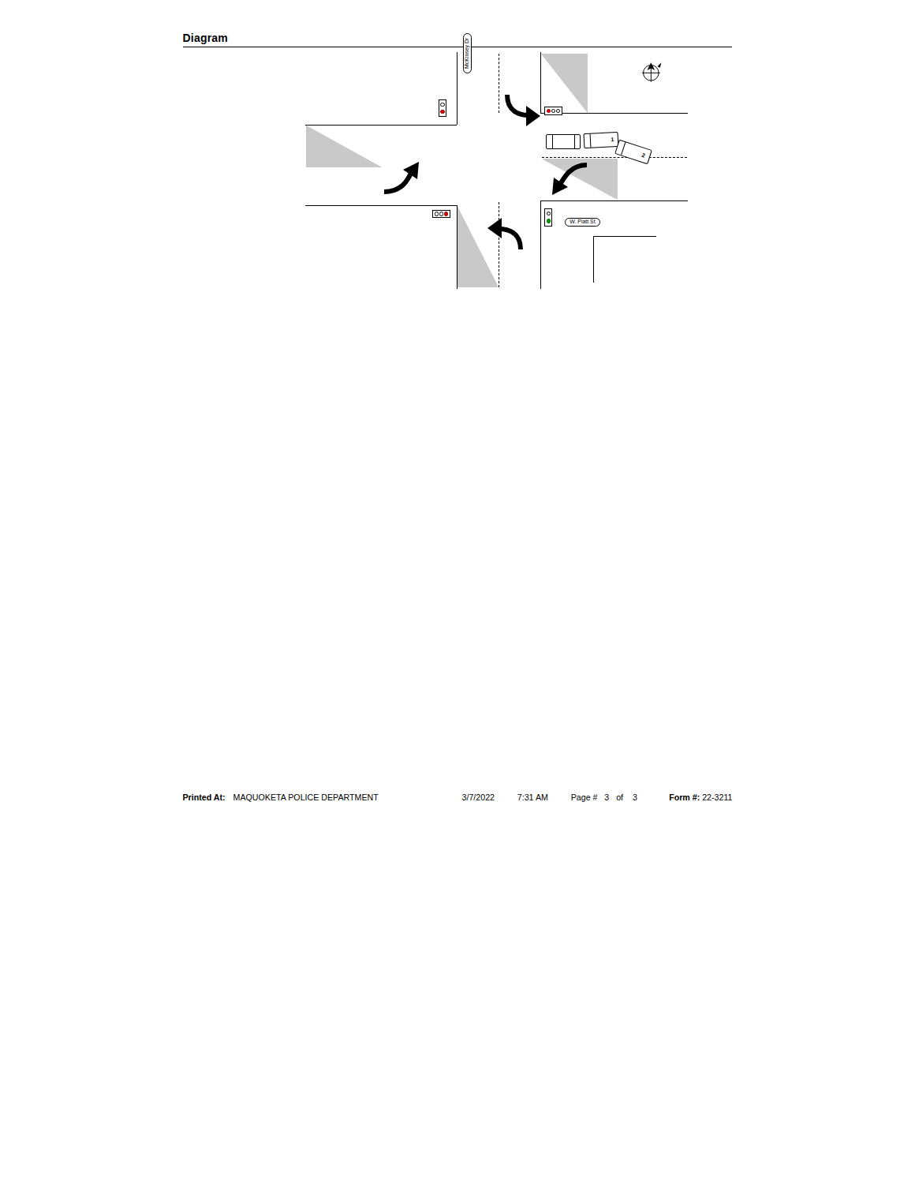Diagram
McKinsey Dr
W. Platt St
1
2
Printed At: MAQUOKETA POLICE DEPARTMENT 3/7/2022 7:31 AM Page # 3 of 3 Form #: 22-3211